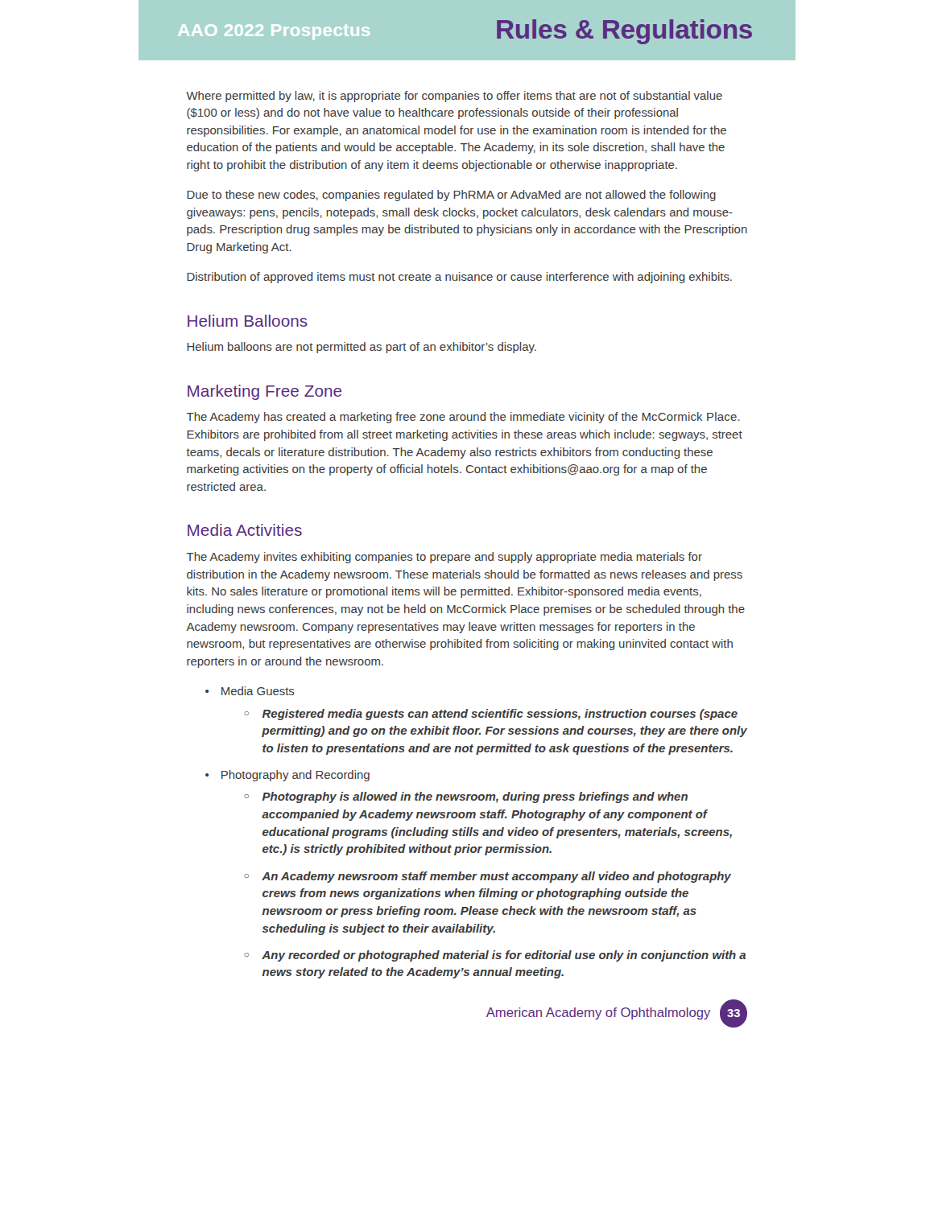AAO 2022 Prospectus
Rules & Regulations
Where permitted by law, it is appropriate for companies to offer items that are not of substantial value ($100 or less) and do not have value to healthcare professionals outside of their professional responsibilities. For example, an anatomical model for use in the examination room is intended for the education of the patients and would be acceptable. The Academy, in its sole discretion, shall have the right to prohibit the distribution of any item it deems objectionable or otherwise inappropriate.
Due to these new codes, companies regulated by PhRMA or AdvaMed are not allowed the following giveaways: pens, pencils, notepads, small desk clocks, pocket calculators, desk calendars and mouse-pads. Prescription drug samples may be distributed to physicians only in accordance with the Prescription Drug Marketing Act.
Distribution of approved items must not create a nuisance or cause interference with adjoining exhibits.
Helium Balloons
Helium balloons are not permitted as part of an exhibitor’s display.
Marketing Free Zone
The Academy has created a marketing free zone around the immediate vicinity of the McCormick Place. Exhibitors are prohibited from all street marketing activities in these areas which include: segways, street teams, decals or literature distribution. The Academy also restricts exhibitors from conducting these marketing activities on the property of official hotels. Contact exhibitions@aao.org for a map of the restricted area.
Media Activities
The Academy invites exhibiting companies to prepare and supply appropriate media materials for distribution in the Academy newsroom. These materials should be formatted as news releases and press kits. No sales literature or promotional items will be permitted. Exhibitor-sponsored media events, including news conferences, may not be held on McCormick Place premises or be scheduled through the Academy newsroom. Company representatives may leave written messages for reporters in the newsroom, but representatives are otherwise prohibited from soliciting or making uninvited contact with reporters in or around the newsroom.
Media Guests
Registered media guests can attend scientific sessions, instruction courses (space permitting) and go on the exhibit floor. For sessions and courses, they are there only to listen to presentations and are not permitted to ask questions of the presenters.
Photography and Recording
Photography is allowed in the newsroom, during press briefings and when accompanied by Academy newsroom staff. Photography of any component of educational programs (including stills and video of presenters, materials, screens, etc.) is strictly prohibited without prior permission.
An Academy newsroom staff member must accompany all video and photography crews from news organizations when filming or photographing outside the newsroom or press briefing room. Please check with the newsroom staff, as scheduling is subject to their availability.
Any recorded or photographed material is for editorial use only in conjunction with a news story related to the Academy’s annual meeting.
American Academy of Ophthalmology
33